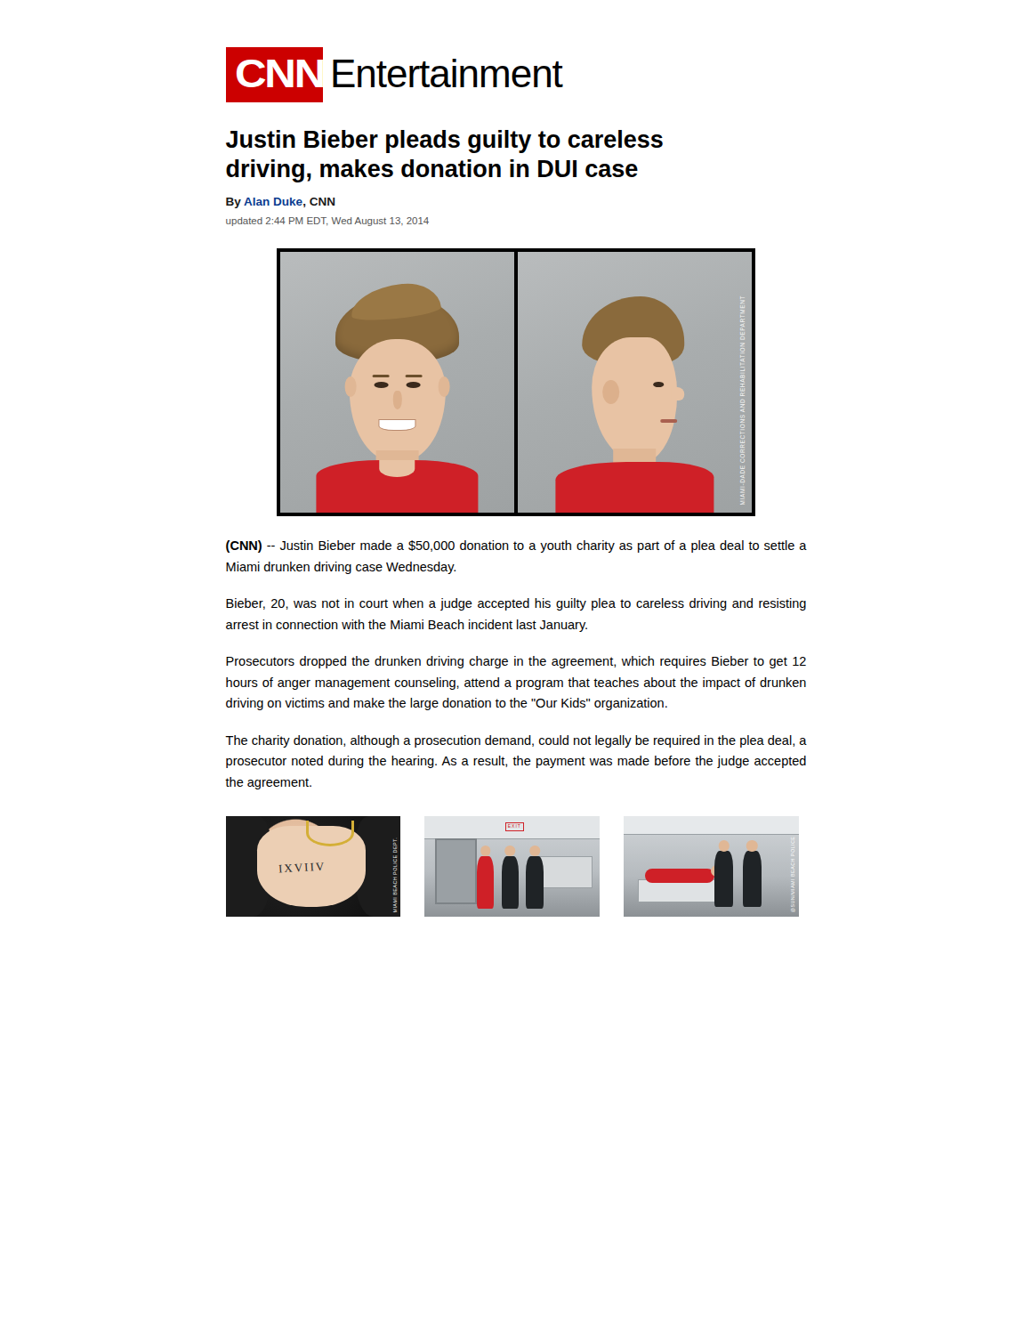CNN
Entertainment
Justin Bieber pleads guilty to careless driving, makes donation in DUI case
By Alan Duke, CNN
updated 2:44 PM EDT, Wed August 13, 2014
MIAMI-DADE CORRECTIONS AND REHABILITATION DEPARTMENT
(CNN) -- Justin Bieber made a $50,000 donation to a youth charity as part of a plea deal to settle a Miami drunken driving case Wednesday.
Bieber, 20, was not in court when a judge accepted his guilty plea to careless driving and resisting arrest in connection with the Miami Beach incident last January.
Prosecutors dropped the drunken driving charge in the agreement, which requires Bieber to get 12 hours of anger management counseling, attend a program that teaches about the impact of drunken driving on victims and make the large donation to the "Our Kids" organization.
The charity donation, although a prosecution demand, could not legally be required in the plea deal, a prosecutor noted during the hearing. As a result, the payment was made before the judge accepted the agreement.
IXVIIV
MIAMI BEACH POLICE DEPT.
EXIT
@SUN/MIAMI BEACH POLICE